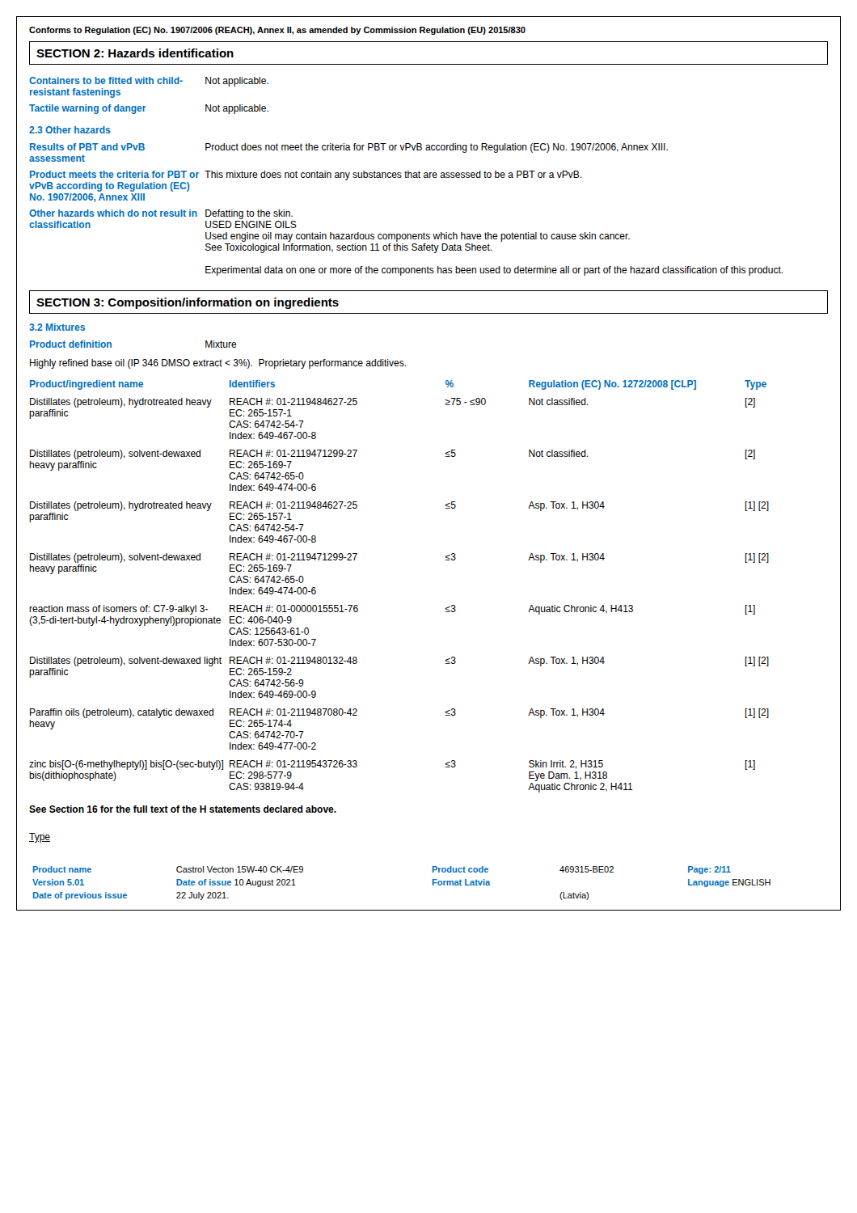Conforms to Regulation (EC) No. 1907/2006 (REACH), Annex II, as amended by Commission Regulation (EU) 2015/830
SECTION 2: Hazards identification
| Containers to be fitted with child-resistant fastenings | Not applicable. |
| Tactile warning of danger | Not applicable. |
2.3 Other hazards
| Results of PBT and vPvB assessment | Product does not meet the criteria for PBT or vPvB according to Regulation (EC) No. 1907/2006, Annex XIII. |
| Product meets the criteria for PBT or vPvB according to Regulation (EC) No. 1907/2006, Annex XIII | This mixture does not contain any substances that are assessed to be a PBT or a vPvB. |
| Other hazards which do not result in classification | Defatting to the skin. USED ENGINE OILS Used engine oil may contain hazardous components which have the potential to cause skin cancer. See Toxicological Information, section 11 of this Safety Data Sheet. Experimental data on one or more of the components has been used to determine all or part of the hazard classification of this product. |
SECTION 3: Composition/information on ingredients
3.2 Mixtures
| Product definition | Mixture |
Highly refined base oil (IP 346 DMSO extract < 3%). Proprietary performance additives.
| Product/ingredient name | Identifiers | % | Regulation (EC) No. 1272/2008 [CLP] | Type |
| --- | --- | --- | --- | --- |
| Distillates (petroleum), hydrotreated heavy paraffinic | REACH #: 01-2119484627-25 EC: 265-157-1 CAS: 64742-54-7 Index: 649-467-00-8 | ≥75 - ≤90 | Not classified. | [2] |
| Distillates (petroleum), solvent-dewaxed heavy paraffinic | REACH #: 01-2119471299-27 EC: 265-169-7 CAS: 64742-65-0 Index: 649-474-00-6 | ≤5 | Not classified. | [2] |
| Distillates (petroleum), hydrotreated heavy paraffinic | REACH #: 01-2119484627-25 EC: 265-157-1 CAS: 64742-54-7 Index: 649-467-00-8 | ≤5 | Asp. Tox. 1, H304 | [1] [2] |
| Distillates (petroleum), solvent-dewaxed heavy paraffinic | REACH #: 01-2119471299-27 EC: 265-169-7 CAS: 64742-65-0 Index: 649-474-00-6 | ≤3 | Asp. Tox. 1, H304 | [1] [2] |
| reaction mass of isomers of: C7-9-alkyl 3-(3,5-di-tert-butyl-4-hydroxyphenyl)propionate | REACH #: 01-0000015551-76 EC: 406-040-9 CAS: 125643-61-0 Index: 607-530-00-7 | ≤3 | Aquatic Chronic 4, H413 | [1] |
| Distillates (petroleum), solvent-dewaxed light paraffinic | REACH #: 01-2119480132-48 EC: 265-159-2 CAS: 64742-56-9 Index: 649-469-00-9 | ≤3 | Asp. Tox. 1, H304 | [1] [2] |
| Paraffin oils (petroleum), catalytic dewaxed heavy | REACH #: 01-2119487080-42 EC: 265-174-4 CAS: 64742-70-7 Index: 649-477-00-2 | ≤3 | Asp. Tox. 1, H304 | [1] [2] |
| zinc bis[O-(6-methylheptyl)] bis[O-(sec-butyl)] bis(dithiophosphate) | REACH #: 01-2119543726-33 EC: 298-577-9 CAS: 93819-94-4 | ≤3 | Skin Irrit. 2, H315 Eye Dam. 1, H318 Aquatic Chronic 2, H411 | [1] |
See Section 16 for the full text of the H statements declared above.
Type
| Product name | Castrol Vecton 15W-40 CK-4/E9 | Product code | 469315-BE02 | Page: 2/11 |
| Version 5.01 | Date of issue 10 August 2021 | Format Latvia | | Language ENGLISH |
| Date of previous issue | 22 July 2021. | | (Latvia) | |